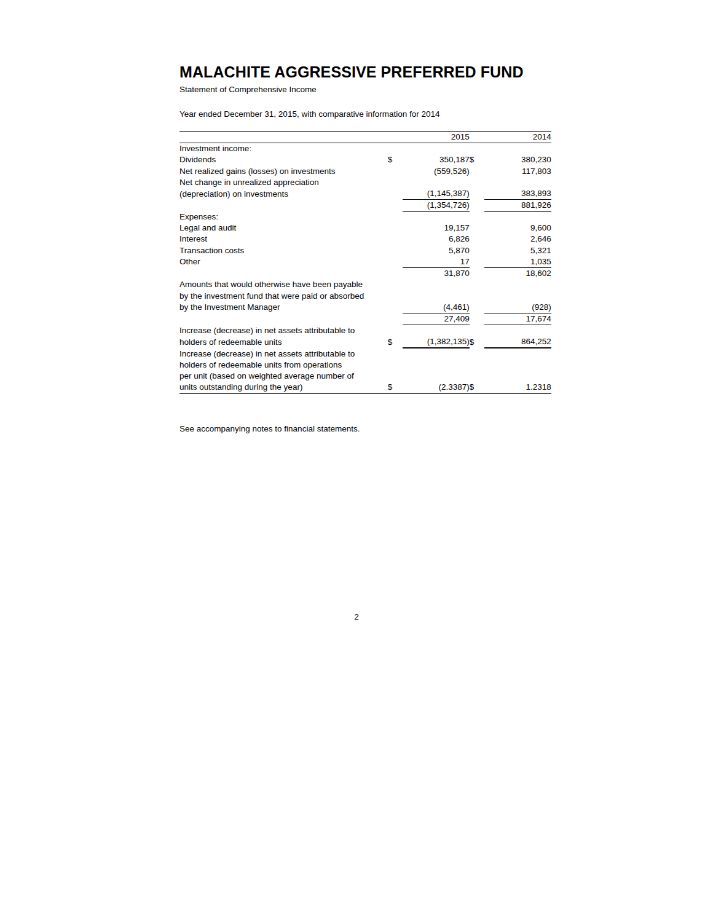MALACHITE AGGRESSIVE PREFERRED FUND
Statement of Comprehensive Income
Year ended December 31, 2015, with comparative information for 2014
| | | 2015 | | 2014 |
| Investment income: | | | | |
| Dividends | $ | 350,187 | $ | 380,230 |
| Net realized gains (losses) on investments | | (559,526) | | 117,803 |
| Net change in unrealized appreciation | | | | |
| (depreciation) on investments | | (1,145,387) | | 383,893 |
| | | (1,354,726) | | 881,926 |
| Expenses: | | | | |
| Legal and audit | | 19,157 | | 9,600 |
| Interest | | 6,826 | | 2,646 |
| Transaction costs | | 5,870 | | 5,321 |
| Other | | 17 | | 1,035 |
| | | 31,870 | | 18,602 |
| Amounts that would otherwise have been payable | | | | |
| by the investment fund that were paid or absorbed | | | | |
| by the Investment Manager | | (4,461) | | (928) |
| | | 27,409 | | 17,674 |
| Increase (decrease) in net assets attributable to | | | | |
| holders of redeemable units | $ | (1,382,135) | $ | 864,252 |
| Increase (decrease) in net assets attributable to | | | | |
| holders of redeemable units from operations | | | | |
| per unit (based on weighted average number of | | | | |
| units outstanding during the year) | $ | (2.3387) | $ | 1.2318 |
See accompanying notes to financial statements.
2